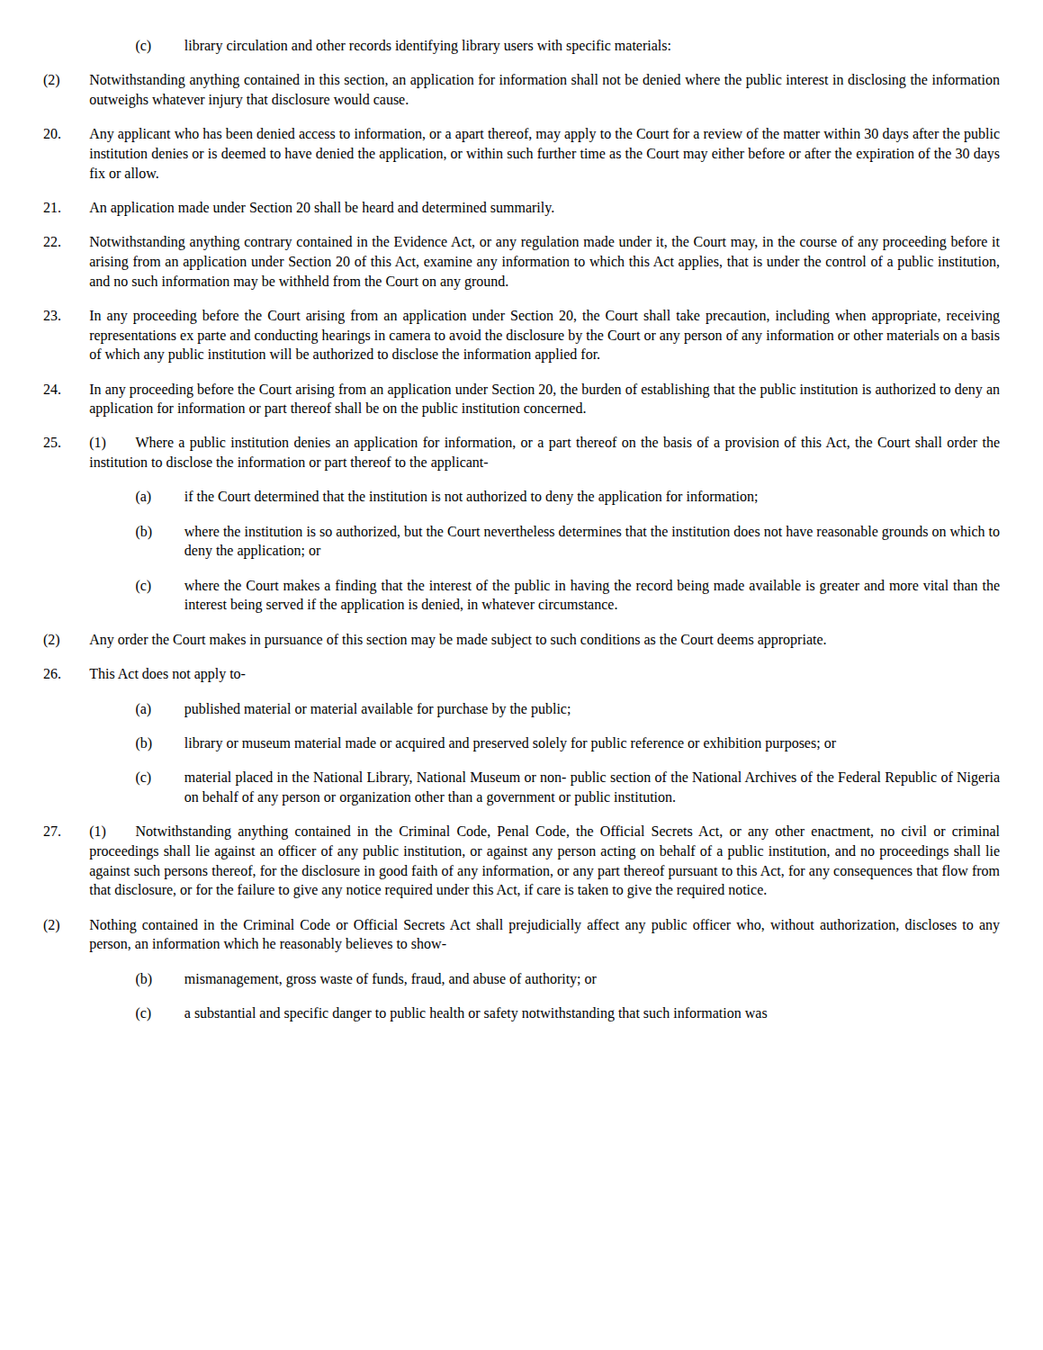(c) library circulation and other records identifying library users with specific materials:
(2) Notwithstanding anything contained in this section, an application for information shall not be denied where the public interest in disclosing the information outweighs whatever injury that disclosure would cause.
20. Any applicant who has been denied access to information, or a apart thereof, may apply to the Court for a review of the matter within 30 days after the public institution denies or is deemed to have denied the application, or within such further time as the Court may either before or after the expiration of the 30 days fix or allow.
21. An application made under Section 20 shall be heard and determined summarily.
22. Notwithstanding anything contrary contained in the Evidence Act, or any regulation made under it, the Court may, in the course of any proceeding before it arising from an application under Section 20 of this Act, examine any information to which this Act applies, that is under the control of a public institution, and no such information may be withheld from the Court on any ground.
23. In any proceeding before the Court arising from an application under Section 20, the Court shall take precaution, including when appropriate, receiving representations ex parte and conducting hearings in camera to avoid the disclosure by the Court or any person of any information or other materials on a basis of which any public institution will be authorized to disclose the information applied for.
24. In any proceeding before the Court arising from an application under Section 20, the burden of establishing that the public institution is authorized to deny an application for information or part thereof shall be on the public institution concerned.
25. (1) Where a public institution denies an application for information, or a part thereof on the basis of a provision of this Act, the Court shall order the institution to disclose the information or part thereof to the applicant-
(a) if the Court determined that the institution is not authorized to deny the application for information;
(b) where the institution is so authorized, but the Court nevertheless determines that the institution does not have reasonable grounds on which to deny the application; or
(c) where the Court makes a finding that the interest of the public in having the record being made available is greater and more vital than the interest being served if the application is denied, in whatever circumstance.
(2) Any order the Court makes in pursuance of this section may be made subject to such conditions as the Court deems appropriate.
26. This Act does not apply to-
(a) published material or material available for purchase by the public;
(b) library or museum material made or acquired and preserved solely for public reference or exhibition purposes; or
(c) material placed in the National Library, National Museum or non- public section of the National Archives of the Federal Republic of Nigeria on behalf of any person or organization other than a government or public institution.
27. (1) Notwithstanding anything contained in the Criminal Code, Penal Code, the Official Secrets Act, or any other enactment, no civil or criminal proceedings shall lie against an officer of any public institution, or against any person acting on behalf of a public institution, and no proceedings shall lie against such persons thereof, for the disclosure in good faith of any information, or any part thereof pursuant to this Act, for any consequences that flow from that disclosure, or for the failure to give any notice required under this Act, if care is taken to give the required notice.
(2) Nothing contained in the Criminal Code or Official Secrets Act shall prejudicially affect any public officer who, without authorization, discloses to any person, an information which he reasonably believes to show-
(b) mismanagement, gross waste of funds, fraud, and abuse of authority; or
(c) a substantial and specific danger to public health or safety notwithstanding that such information was